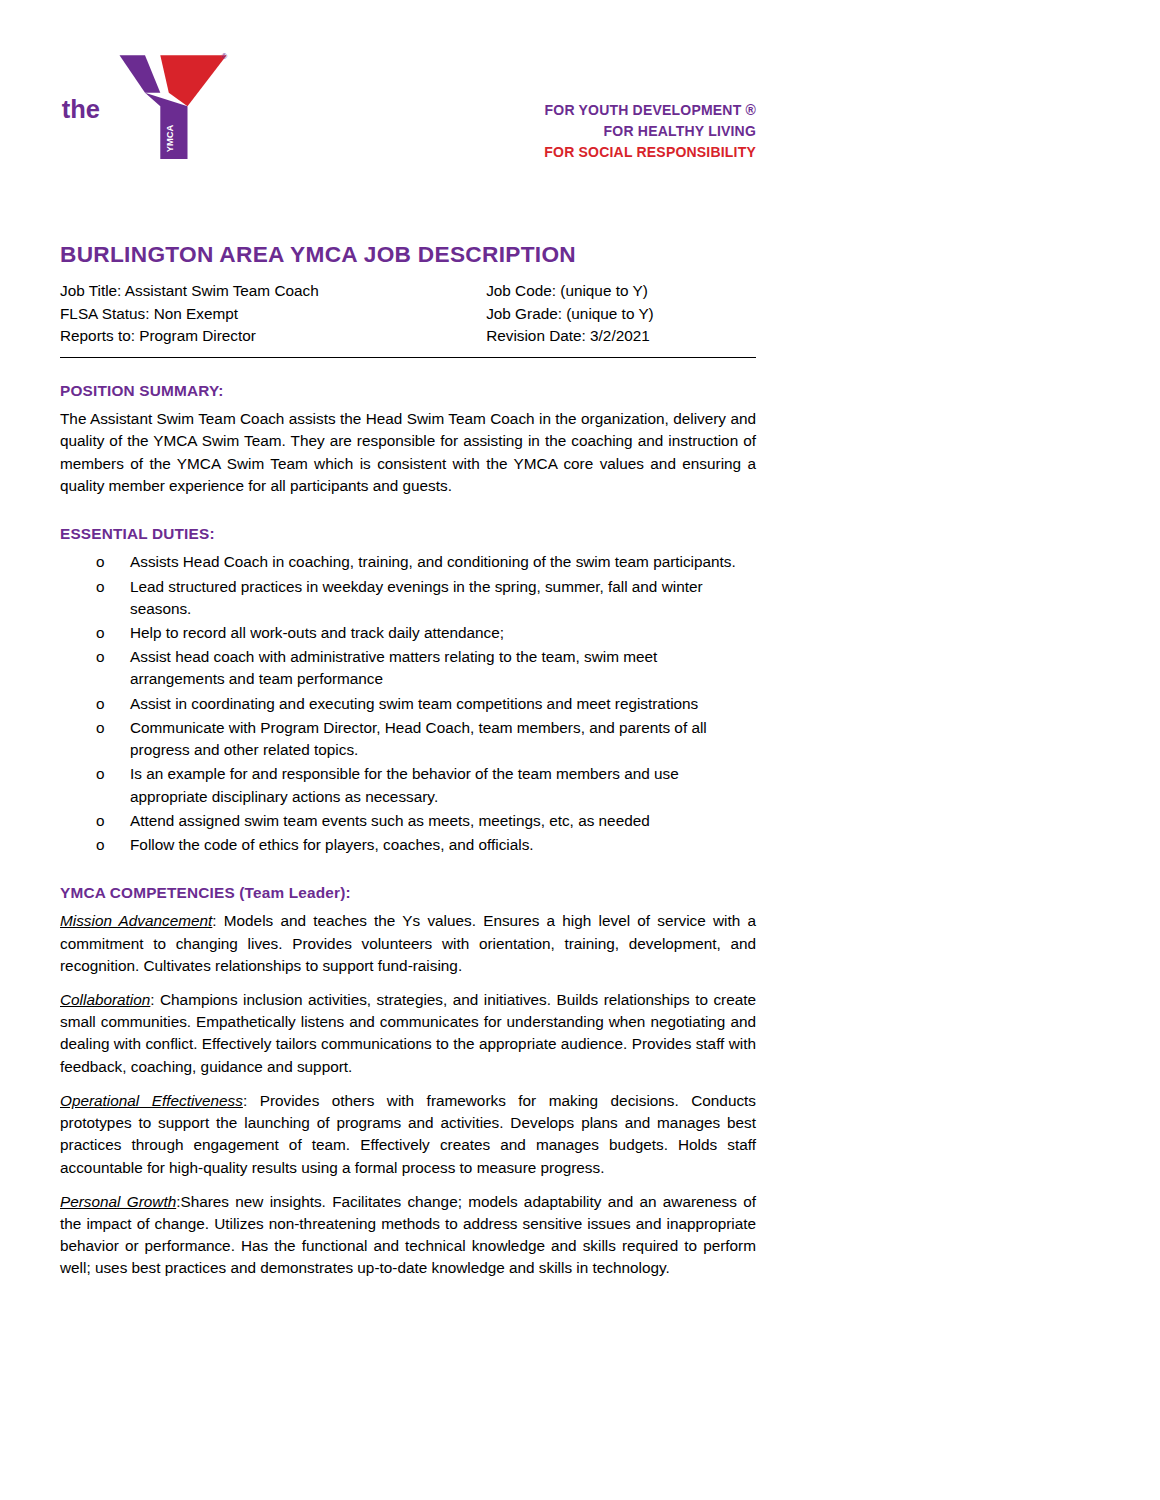the YMCA ®
FOR YOUTH DEVELOPMENT ®
FOR HEALTHY LIVING
FOR SOCIAL RESPONSIBILITY
BURLINGTON AREA YMCA JOB DESCRIPTION
| Job Title: Assistant Swim Team Coach | Job Code: (unique to Y) |
| FLSA Status: Non Exempt | Job Grade: (unique to Y) |
| Reports to: Program Director | Revision Date: 3/2/2021 |
POSITION SUMMARY:
The Assistant Swim Team Coach assists the Head Swim Team Coach in the organization, delivery and quality of the YMCA Swim Team. They are responsible for assisting in the coaching and instruction of members of the YMCA Swim Team which is consistent with the YMCA core values and ensuring a quality member experience for all participants and guests.
ESSENTIAL DUTIES:
Assists Head Coach in coaching, training, and conditioning of the swim team participants.
Lead structured practices in weekday evenings in the spring, summer, fall and winter seasons.
Help to record all work-outs and track daily attendance;
Assist head coach with administrative matters relating to the team, swim meet arrangements and team performance
Assist in coordinating and executing swim team competitions and meet registrations
Communicate with Program Director, Head Coach, team members, and parents of all progress and other related topics.
Is an example for and responsible for the behavior of the team members and use appropriate disciplinary actions as necessary.
Attend assigned swim team events such as meets, meetings, etc, as needed
Follow the code of ethics for players, coaches, and officials.
YMCA COMPETENCIES (Team Leader):
Mission Advancement: Models and teaches the Ys values. Ensures a high level of service with a commitment to changing lives. Provides volunteers with orientation, training, development, and recognition. Cultivates relationships to support fund-raising.
Collaboration: Champions inclusion activities, strategies, and initiatives. Builds relationships to create small communities. Empathetically listens and communicates for understanding when negotiating and dealing with conflict. Effectively tailors communications to the appropriate audience. Provides staff with feedback, coaching, guidance and support.
Operational Effectiveness: Provides others with frameworks for making decisions. Conducts prototypes to support the launching of programs and activities. Develops plans and manages best practices through engagement of team. Effectively creates and manages budgets. Holds staff accountable for high-quality results using a formal process to measure progress.
Personal Growth:Shares new insights. Facilitates change; models adaptability and an awareness of the impact of change. Utilizes non-threatening methods to address sensitive issues and inappropriate behavior or performance. Has the functional and technical knowledge and skills required to perform well; uses best practices and demonstrates up-to-date knowledge and skills in technology.